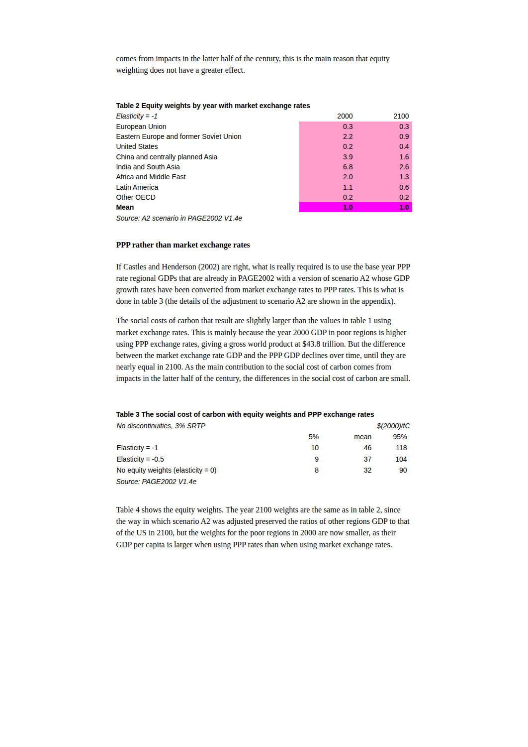comes from impacts in the latter half of the century, this is the main reason that equity weighting does not have a greater effect.
Table 2 Equity weights by year with market exchange rates
| Elasticity = -1 | 2000 | 2100 |
| European Union | 0.3 | 0.3 |
| Eastern Europe and former Soviet Union | 2.2 | 0.9 |
| United States | 0.2 | 0.4 |
| China and centrally planned Asia | 3.9 | 1.6 |
| India and South Asia | 6.8 | 2.6 |
| Africa and Middle East | 2.0 | 1.3 |
| Latin America | 1.1 | 0.6 |
| Other OECD | 0.2 | 0.2 |
| Mean | 1.0 | 1.0 |
Source: A2 scenario in PAGE2002 V1.4e
PPP rather than market exchange rates
If Castles and Henderson (2002) are right, what is really required is to use the base year PPP rate regional GDPs that are already in PAGE2002 with a version of scenario A2 whose GDP growth rates have been converted from market exchange rates to PPP rates. This is what is done in table 3 (the details of the adjustment to scenario A2 are shown in the appendix).
The social costs of carbon that result are slightly larger than the values in table 1 using market exchange rates. This is mainly because the year 2000 GDP in poor regions is higher using PPP exchange rates, giving a gross world product at $43.8 trillion. But the difference between the market exchange rate GDP and the PPP GDP declines over time, until they are nearly equal in 2100. As the main contribution to the social cost of carbon comes from impacts in the latter half of the century, the differences in the social cost of carbon are small.
Table 3 The social cost of carbon with equity weights and PPP exchange rates
| No discontinuities, 3% SRTP | | | $(2000)/tC |
| | 5% | mean | 95% |
| Elasticity = -1 | 10 | 46 | 118 |
| Elasticity = -0.5 | 9 | 37 | 104 |
| No equity weights (elasticity = 0) | 8 | 32 | 90 |
Source: PAGE2002 V1.4e
Table 4 shows the equity weights. The year 2100 weights are the same as in table 2, since the way in which scenario A2 was adjusted preserved the ratios of other regions GDP to that of the US in 2100, but the weights for the poor regions in 2000 are now smaller, as their GDP per capita is larger when using PPP rates than when using market exchange rates.